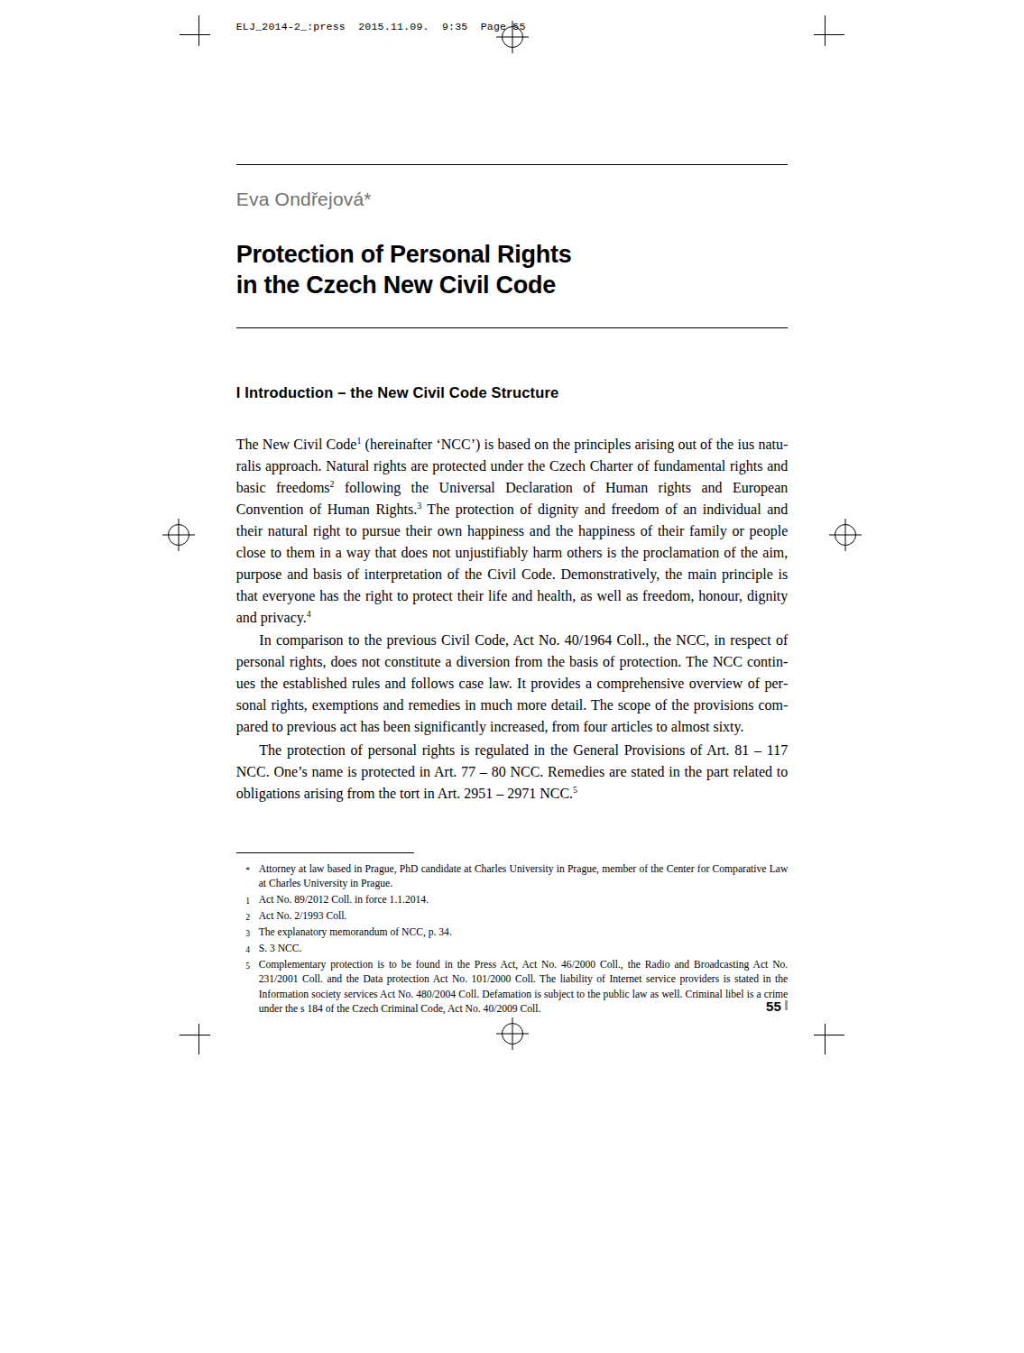ELJ_2014-2_:press 2015.11.09. 9:35 Page 55
Eva Ondřejová*
Protection of Personal Rights
in the Czech New Civil Code
I Introduction – the New Civil Code Structure
The New Civil Code1 (hereinafter ‘NCC’) is based on the principles arising out of the ius naturalis approach. Natural rights are protected under the Czech Charter of fundamental rights and basic freedoms2 following the Universal Declaration of Human rights and European Convention of Human Rights.3 The protection of dignity and freedom of an individual and their natural right to pursue their own happiness and the happiness of their family or people close to them in a way that does not unjustifiably harm others is the proclamation of the aim, purpose and basis of interpretation of the Civil Code. Demonstratively, the main principle is that everyone has the right to protect their life and health, as well as freedom, honour, dignity and privacy.4
In comparison to the previous Civil Code, Act No. 40/1964 Coll., the NCC, in respect of personal rights, does not constitute a diversion from the basis of protection. The NCC continues the established rules and follows case law. It provides a comprehensive overview of personal rights, exemptions and remedies in much more detail. The scope of the provisions compared to previous act has been significantly increased, from four articles to almost sixty.
The protection of personal rights is regulated in the General Provisions of Art. 81 – 117 NCC. One’s name is protected in Art. 77 – 80 NCC. Remedies are stated in the part related to obligations arising from the tort in Art. 2951 – 2971 NCC.5
*
Attorney at law based in Prague, PhD candidate at Charles University in Prague, member of the Center for Comparative Law at Charles University in Prague.
1
Act No. 89/2012 Coll. in force 1.1.2014.
2
Act No. 2/1993 Coll.
3
The explanatory memorandum of NCC, p. 34.
4
S. 3 NCC.
5
Complementary protection is to be found in the Press Act, Act No. 46/2000 Coll., the Radio and Broadcasting Act No. 231/2001 Coll. and the Data protection Act No. 101/2000 Coll. The liability of Internet service providers is stated in the Information society services Act No. 480/2004 Coll. Defamation is subject to the public law as well. Criminal libel is a crime under the s 184 of the Czech Criminal Code, Act No. 40/2009 Coll.
55